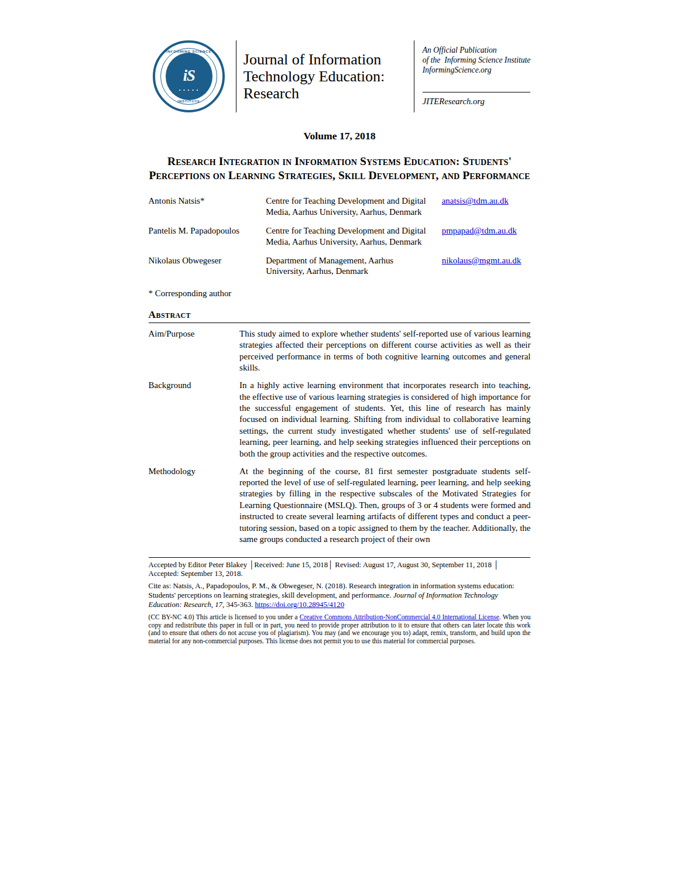INFORMING SCIENCE
iS
• • • • •
INSTITUTE
Journal of Information Technology Education: Research
An Official Publication
of the Informing Science Institute
InformingScience.org
JITEResearch.org
Volume 17, 2018
Research Integration in Information Systems Education: Students' Perceptions on Learning Strategies, Skill Development, and Performance
| Antonis Natsis* | Centre for Teaching Development and Digital Media, Aarhus University, Aarhus, Denmark | anatsis@tdm.au.dk |
| Pantelis M. Papadopoulos | Centre for Teaching Development and Digital Media, Aarhus University, Aarhus, Denmark | pmpapad@tdm.au.dk |
| Nikolaus Obwegeser | Department of Management, Aarhus University, Aarhus, Denmark | nikolaus@mgmt.au.dk |
* Corresponding author
Abstract
| Aim/Purpose | This study aimed to explore whether students' self-reported use of various learning strategies affected their perceptions on different course activities as well as their perceived performance in terms of both cognitive learning outcomes and general skills. |
| Background | In a highly active learning environment that incorporates research into teaching, the effective use of various learning strategies is considered of high importance for the successful engagement of students. Yet, this line of research has mainly focused on individual learning. Shifting from individual to collaborative learning settings, the current study investigated whether students' use of self-regulated learning, peer learning, and help seeking strategies influenced their perceptions on both the group activities and the respective outcomes. |
| Methodology | At the beginning of the course, 81 first semester postgraduate students self-reported the level of use of self-regulated learning, peer learning, and help seeking strategies by filling in the respective subscales of the Motivated Strategies for Learning Questionnaire (MSLQ). Then, groups of 3 or 4 students were formed and instructed to create several learning artifacts of different types and conduct a peer-tutoring session, based on a topic assigned to them by the teacher. Additionally, the same groups conducted a research project of their own |
Accepted by Editor Peter Blakey │Received: June 15, 2018│ Revised: August 17, August 30, September 11, 2018 │ Accepted: September 13, 2018.
Cite as: Natsis, A., Papadopoulos, P. M., & Obwegeser, N. (2018). Research integration in information systems education: Students' perceptions on learning strategies, skill development, and performance. Journal of Information Technology Education: Research, 17, 345-363. https://doi.org/10.28945/4120
(CC BY-NC 4.0) This article is licensed to you under a Creative Commons Attribution-NonCommercial 4.0 International License. When you copy and redistribute this paper in full or in part, you need to provide proper attribution to it to ensure that others can later locate this work (and to ensure that others do not accuse you of plagiarism). You may (and we encourage you to) adapt, remix, transform, and build upon the material for any non-commercial purposes. This license does not permit you to use this material for commercial purposes.